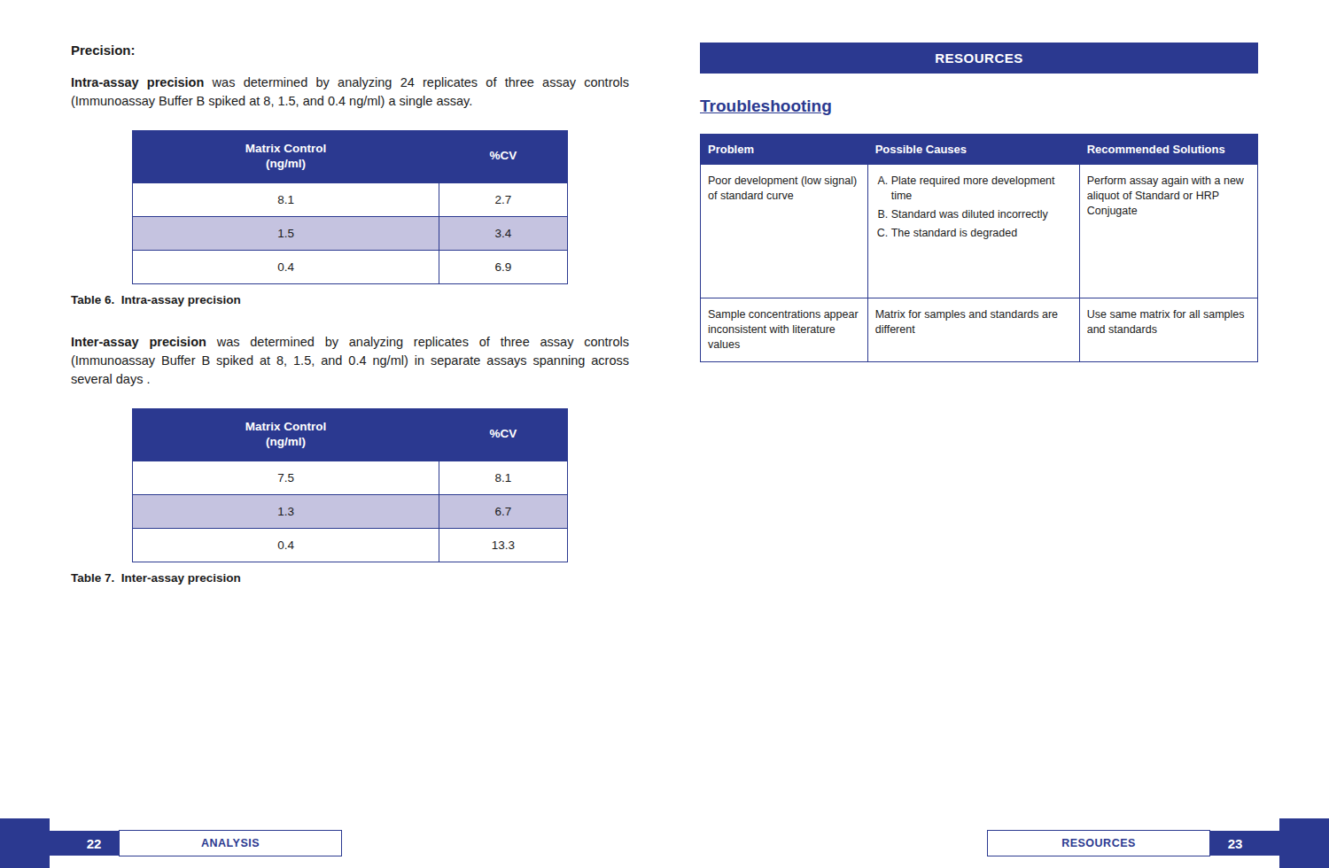Precision:
Intra-assay precision was determined by analyzing 24 replicates of three assay controls (Immunoassay Buffer B spiked at 8, 1.5, and 0.4 ng/ml) a single assay.
| Matrix Control (ng/ml) | %CV |
| --- | --- |
| 8.1 | 2.7 |
| 1.5 | 3.4 |
| 0.4 | 6.9 |
Table 6. Intra-assay precision
Inter-assay precision was determined by analyzing replicates of three assay controls (Immunoassay Buffer B spiked at 8, 1.5, and 0.4 ng/ml) in separate assays spanning across several days .
| Matrix Control (ng/ml) | %CV |
| --- | --- |
| 7.5 | 8.1 |
| 1.3 | 6.7 |
| 0.4 | 13.3 |
Table 7. Inter-assay precision
22
ANALYSIS
RESOURCES
Troubleshooting
| Problem | Possible Causes | Recommended Solutions |
| --- | --- | --- |
| Poor development (low signal) of standard curve | Plate required more development time Standard was diluted incorrectly The standard is degraded | Perform assay again with a new aliquot of Standard or HRP Conjugate |
| Sample concentrations appear inconsistent with literature values | Matrix for samples and standards are different | Use same matrix for all samples and standards |
RESOURCES
23